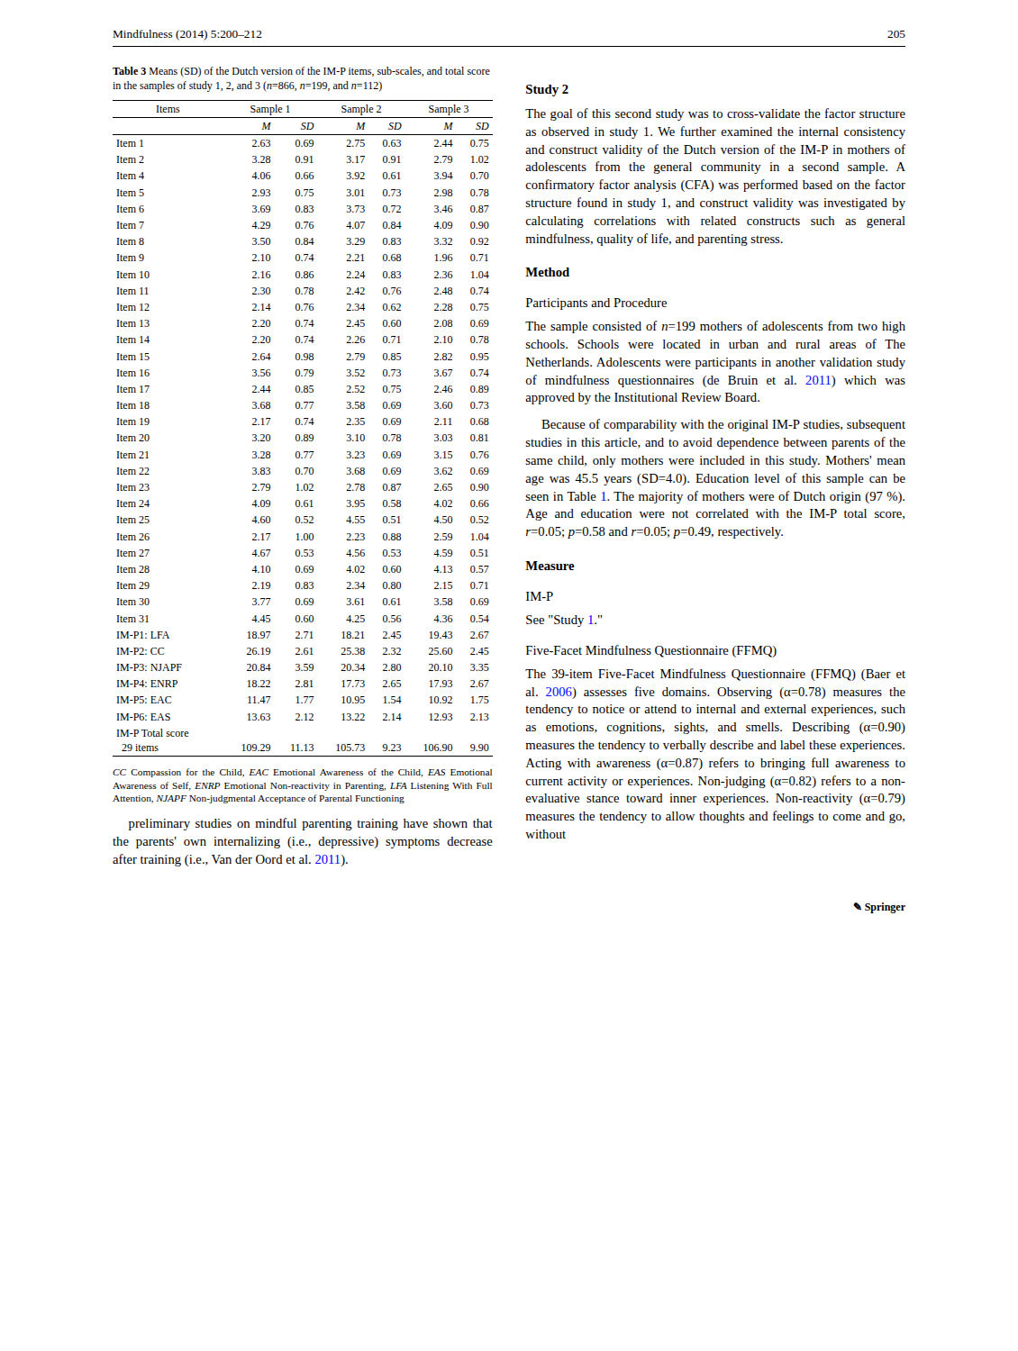Mindfulness (2014) 5:200–212 205
Table 3 Means (SD) of the Dutch version of the IM-P items, sub-scales, and total score in the samples of study 1, 2, and 3 ( n =866, n =199, and n =112)
| Items | Sample 1 | Sample 2 | Sample 3 |
| --- | --- | --- | --- |
| | M | SD | M | SD | M | SD |
| Item 1 | 2.63 | 0.69 | 2.75 | 0.63 | 2.44 | 0.75 |
| Item 2 | 3.28 | 0.91 | 3.17 | 0.91 | 2.79 | 1.02 |
| Item 4 | 4.06 | 0.66 | 3.92 | 0.61 | 3.94 | 0.70 |
| Item 5 | 2.93 | 0.75 | 3.01 | 0.73 | 2.98 | 0.78 |
| Item 6 | 3.69 | 0.83 | 3.73 | 0.72 | 3.46 | 0.87 |
| Item 7 | 4.29 | 0.76 | 4.07 | 0.84 | 4.09 | 0.90 |
| Item 8 | 3.50 | 0.84 | 3.29 | 0.83 | 3.32 | 0.92 |
| Item 9 | 2.10 | 0.74 | 2.21 | 0.68 | 1.96 | 0.71 |
| Item 10 | 2.16 | 0.86 | 2.24 | 0.83 | 2.36 | 1.04 |
| Item 11 | 2.30 | 0.78 | 2.42 | 0.76 | 2.48 | 0.74 |
| Item 12 | 2.14 | 0.76 | 2.34 | 0.62 | 2.28 | 0.75 |
| Item 13 | 2.20 | 0.74 | 2.45 | 0.60 | 2.08 | 0.69 |
| Item 14 | 2.20 | 0.74 | 2.26 | 0.71 | 2.10 | 0.78 |
| Item 15 | 2.64 | 0.98 | 2.79 | 0.85 | 2.82 | 0.95 |
| Item 16 | 3.56 | 0.79 | 3.52 | 0.73 | 3.67 | 0.74 |
| Item 17 | 2.44 | 0.85 | 2.52 | 0.75 | 2.46 | 0.89 |
| Item 18 | 3.68 | 0.77 | 3.58 | 0.69 | 3.60 | 0.73 |
| Item 19 | 2.17 | 0.74 | 2.35 | 0.69 | 2.11 | 0.68 |
| Item 20 | 3.20 | 0.89 | 3.10 | 0.78 | 3.03 | 0.81 |
| Item 21 | 3.28 | 0.77 | 3.23 | 0.69 | 3.15 | 0.76 |
| Item 22 | 3.83 | 0.70 | 3.68 | 0.69 | 3.62 | 0.69 |
| Item 23 | 2.79 | 1.02 | 2.78 | 0.87 | 2.65 | 0.90 |
| Item 24 | 4.09 | 0.61 | 3.95 | 0.58 | 4.02 | 0.66 |
| Item 25 | 4.60 | 0.52 | 4.55 | 0.51 | 4.50 | 0.52 |
| Item 26 | 2.17 | 1.00 | 2.23 | 0.88 | 2.59 | 1.04 |
| Item 27 | 4.67 | 0.53 | 4.56 | 0.53 | 4.59 | 0.51 |
| Item 28 | 4.10 | 0.69 | 4.02 | 0.60 | 4.13 | 0.57 |
| Item 29 | 2.19 | 0.83 | 2.34 | 0.80 | 2.15 | 0.71 |
| Item 30 | 3.77 | 0.69 | 3.61 | 0.61 | 3.58 | 0.69 |
| Item 31 | 4.45 | 0.60 | 4.25 | 0.56 | 4.36 | 0.54 |
| IM-P1: LFA | 18.97 | 2.71 | 18.21 | 2.45 | 19.43 | 2.67 |
| IM-P2: CC | 26.19 | 2.61 | 25.38 | 2.32 | 25.60 | 2.45 |
| IM-P3: NJAPF | 20.84 | 3.59 | 20.34 | 2.80 | 20.10 | 3.35 |
| IM-P4: ENRP | 18.22 | 2.81 | 17.73 | 2.65 | 17.93 | 2.67 |
| IM-P5: EAC | 11.47 | 1.77 | 10.95 | 1.54 | 10.92 | 1.75 |
| IM-P6: EAS | 13.63 | 2.12 | 13.22 | 2.14 | 12.93 | 2.13 |
| IM-P Total score 29 items | 109.29 | 11.13 | 105.73 | 9.23 | 106.90 | 9.90 |
CC Compassion for the Child, EAC Emotional Awareness of the Child, EAS Emotional Awareness of Self, ENRP Emotional Non-reactivity in Parenting, LFA Listening With Full Attention, NJAPF Non-judgmental Acceptance of Parental Functioning
preliminary studies on mindful parenting training have shown that the parents' own internalizing (i.e., depressive) symptoms decrease after training (i.e., Van der Oord et al. 2011).
Study 2
The goal of this second study was to cross-validate the factor structure as observed in study 1. We further examined the internal consistency and construct validity of the Dutch version of the IM-P in mothers of adolescents from the general community in a second sample. A confirmatory factor analysis (CFA) was performed based on the factor structure found in study 1, and construct validity was investigated by calculating correlations with related constructs such as general mindfulness, quality of life, and parenting stress.
Method
Participants and Procedure
The sample consisted of n=199 mothers of adolescents from two high schools. Schools were located in urban and rural areas of The Netherlands. Adolescents were participants in another validation study of mindfulness questionnaires (de Bruin et al. 2011) which was approved by the Institutional Review Board.
Because of comparability with the original IM-P studies, subsequent studies in this article, and to avoid dependence between parents of the same child, only mothers were included in this study. Mothers' mean age was 45.5 years (SD=4.0). Education level of this sample can be seen in Table 1. The majority of mothers were of Dutch origin (97 %). Age and education were not correlated with the IM-P total score, r=0.05; p=0.58 and r=0.05; p=0.49, respectively.
Measure
IM-P
See "Study 1."
Five-Facet Mindfulness Questionnaire (FFMQ)
The 39-item Five-Facet Mindfulness Questionnaire (FFMQ) (Baer et al. 2006) assesses five domains. Observing (α=0.78) measures the tendency to notice or attend to internal and external experiences, such as emotions, cognitions, sights, and smells. Describing (α=0.90) measures the tendency to verbally describe and label these experiences. Acting with awareness (α=0.87) refers to bringing full awareness to current activity or experiences. Non-judging (α=0.82) refers to a non-evaluative stance toward inner experiences. Non-reactivity (α=0.79) measures the tendency to allow thoughts and feelings to come and go, without
✎ Springer